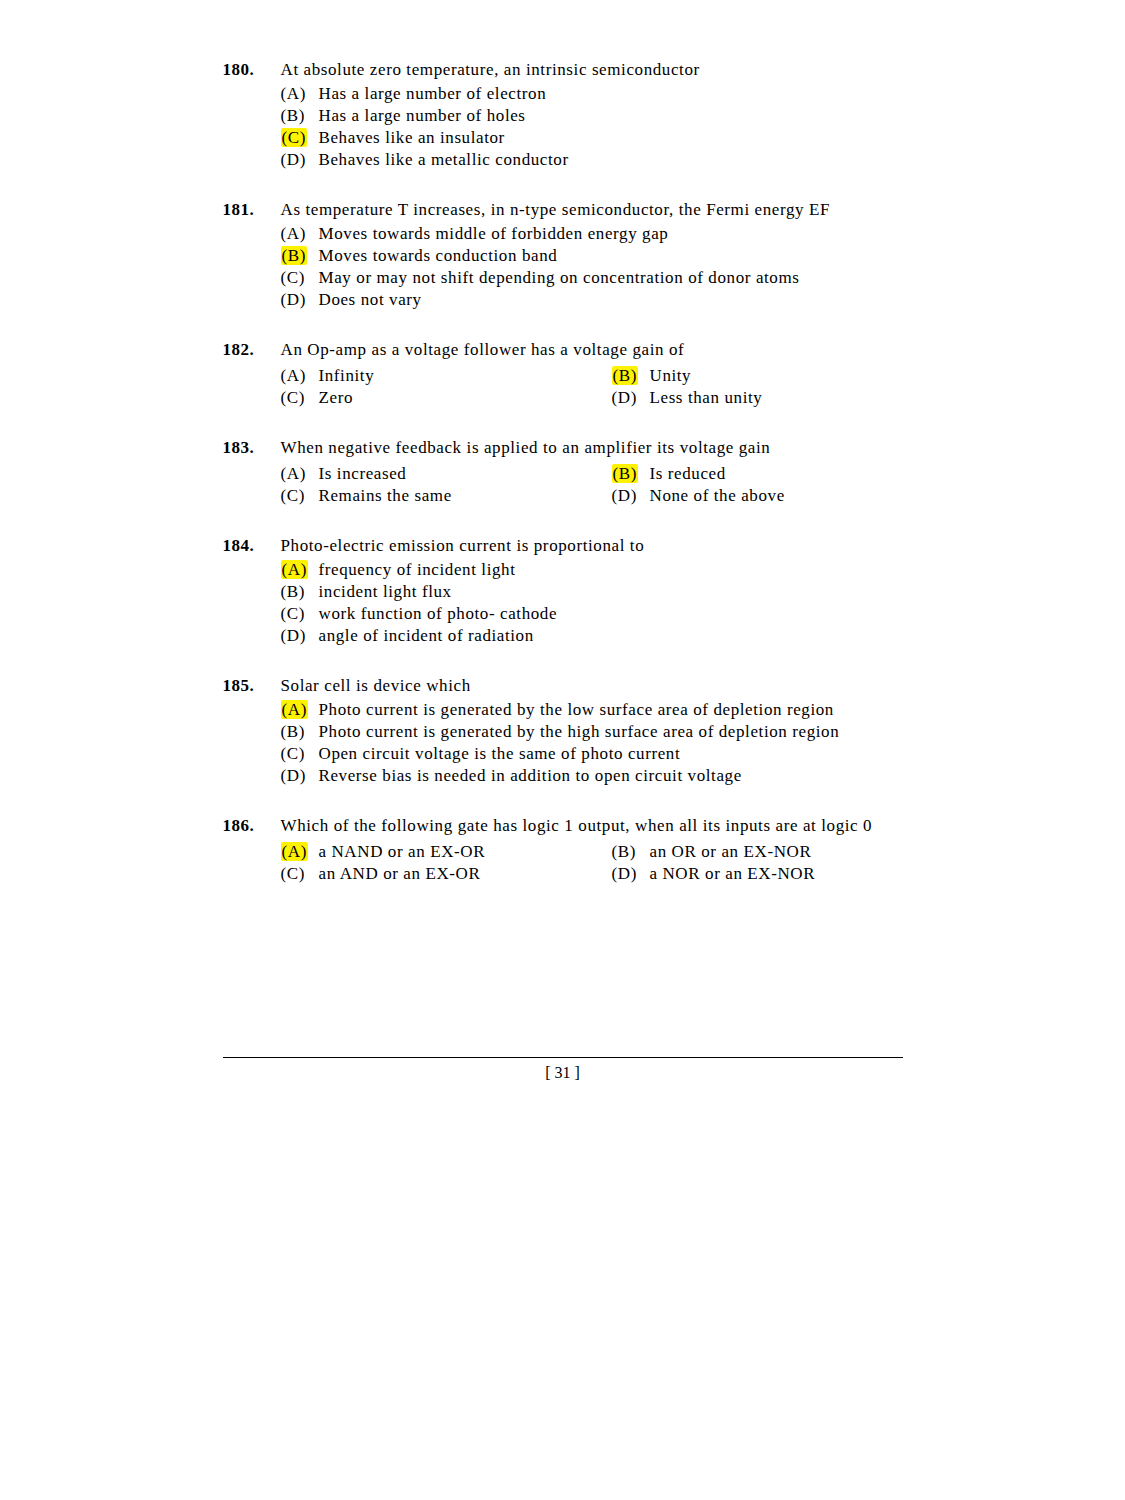180.
At absolute zero temperature, an intrinsic semiconductor
(A) Has a large number of electron
(B) Has a large number of holes
(C) Behaves like an insulator
(D) Behaves like a metallic conductor
181.
As temperature T increases, in n-type semiconductor, the Fermi energy EF
(A) Moves towards middle of forbidden energy gap
(B) Moves towards conduction band
(C) May or may not shift depending on concentration of donor atoms
(D) Does not vary
182.
An Op-amp as a voltage follower has a voltage gain of
(A) Infinity
(C) Zero
(B) Unity
(D) Less than unity
183.
When negative feedback is applied to an amplifier its voltage gain
(A) Is increased
(C) Remains the same
(B) Is reduced
(D) None of the above
184.
Photo-electric emission current is proportional to
(A) frequency of incident light
(B) incident light flux
(C) work function of photo- cathode
(D) angle of incident of radiation
185.
Solar cell is device which
(A) Photo current is generated by the low surface area of depletion region
(B) Photo current is generated by the high surface area of depletion region
(C) Open circuit voltage is the same of photo current
(D) Reverse bias is needed in addition to open circuit voltage
186.
Which of the following gate has logic 1 output, when all its inputs are at logic 0
(A) a NAND or an EX-OR
(C) an AND or an EX-OR
(B) an OR or an EX-NOR
(D) a NOR or an EX-NOR
[ 31 ]